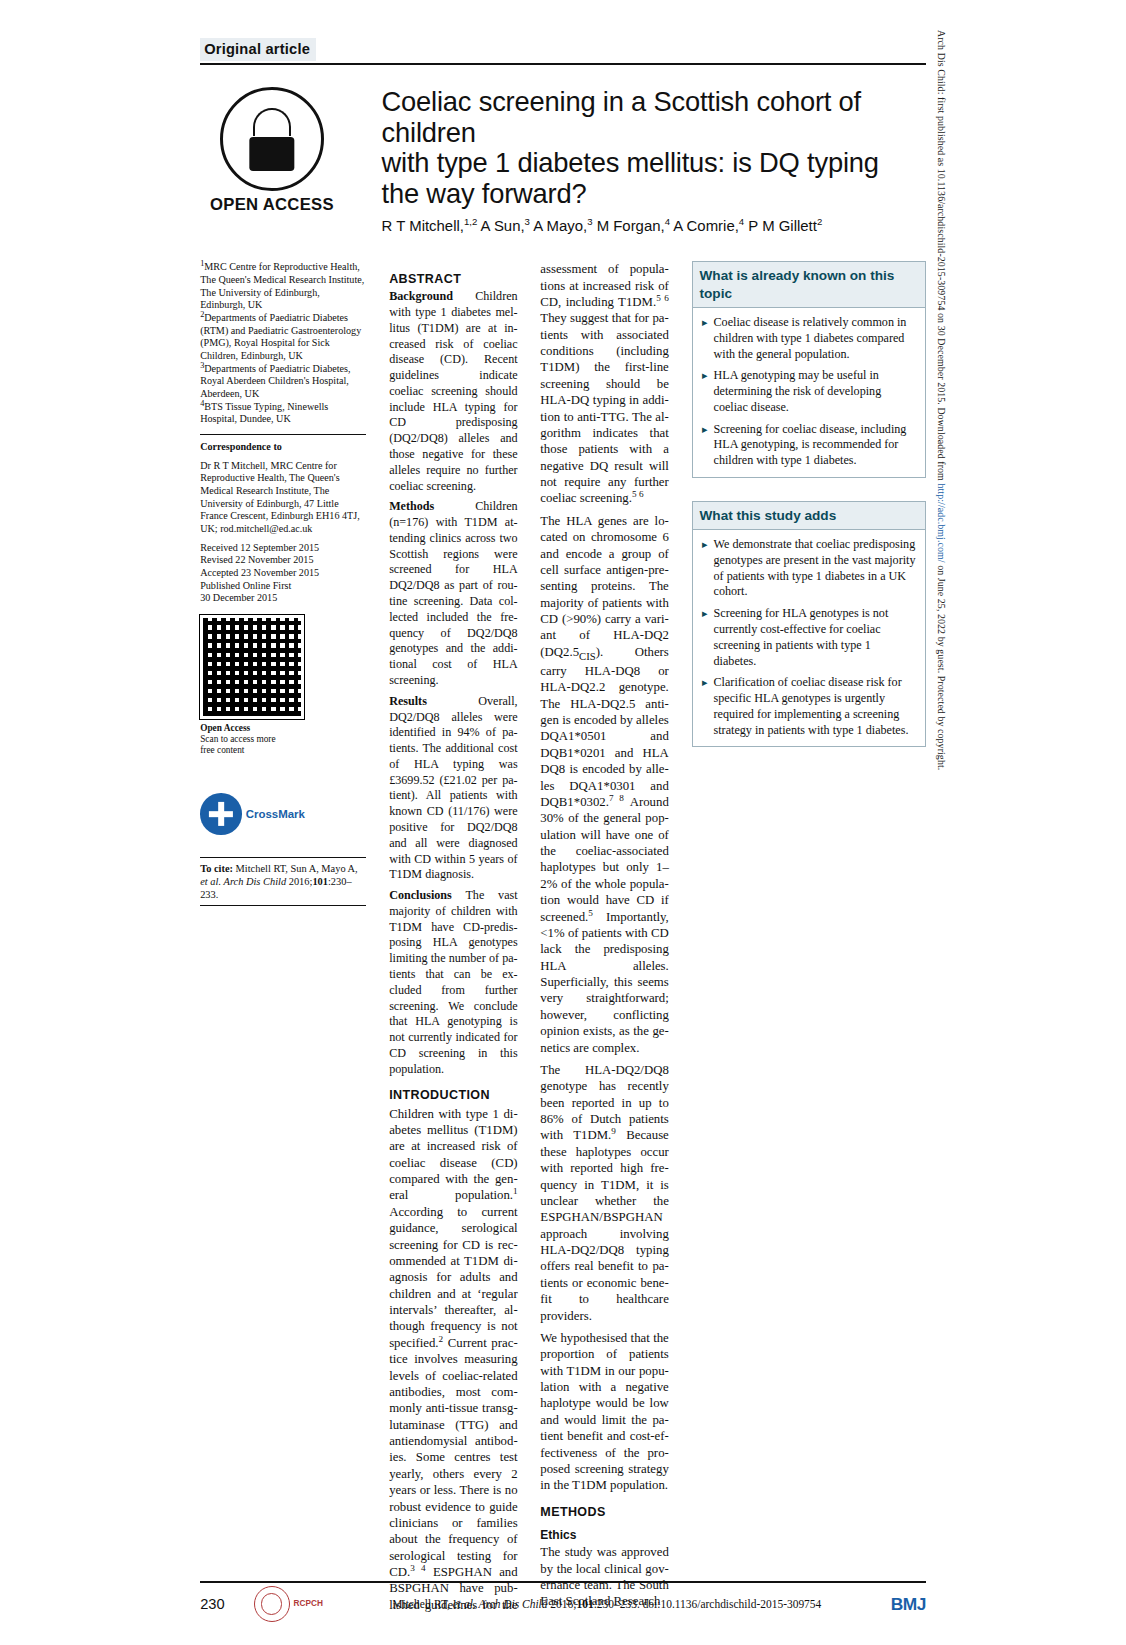Arch Dis Child: first published as 10.1136/archdischild-2015-309754 on 30 December 2015. Downloaded from http://adc.bmj.com/ on June 25, 2022 by guest. Protected by copyright.
Original article
OPEN ACCESS
Coeliac screening in a Scottish cohort of children
with type 1 diabetes mellitus: is DQ typing
the way forward?
R T Mitchell,1,2 A Sun,3 A Mayo,3 M Forgan,4 A Comrie,4 P M Gillett2
1MRC Centre for Reproductive Health, The Queen's Medical Research Institute, The University of Edinburgh, Edinburgh, UK
2Departments of Paediatric Diabetes (RTM) and Paediatric Gastroenterology (PMG), Royal Hospital for Sick Children, Edinburgh, UK
3Departments of Paediatric Diabetes, Royal Aberdeen Children's Hospital, Aberdeen, UK
4BTS Tissue Typing, Ninewells Hospital, Dundee, UK
Correspondence to
Dr R T Mitchell, MRC Centre for Reproductive Health, The Queen's Medical Research Institute, The University of Edinburgh, 47 Little France Crescent, Edinburgh EH16 4TJ, UK; rod.mitchell@ed.ac.uk
Received 12 September 2015
Revised 22 November 2015
Accepted 23 November 2015
Published Online First
30 December 2015
Open Access
Scan to access more
free content
CrossMark
To cite: Mitchell RT, Sun A, Mayo A, et al. Arch Dis Child 2016;101:230–233.
Abstract
Background Children with type 1 diabetes mellitus (T1DM) are at increased risk of coeliac disease (CD). Recent guidelines indicate coeliac screening should include HLA typing for CD predisposing (DQ2/DQ8) alleles and those negative for these alleles require no further coeliac screening.
Methods Children (n=176) with T1DM attending clinics across two Scottish regions were screened for HLA DQ2/DQ8 as part of routine screening. Data collected included the frequency of DQ2/DQ8 genotypes and the additional cost of HLA screening.
Results Overall, DQ2/DQ8 alleles were identified in 94% of patients. The additional cost of HLA typing was £3699.52 (£21.02 per patient). All patients with known CD (11/176) were positive for DQ2/DQ8 and all were diagnosed with CD within 5 years of T1DM diagnosis.
Conclusions The vast majority of children with T1DM have CD-predisposing HLA genotypes limiting the number of patients that can be excluded from further screening. We conclude that HLA genotyping is not currently indicated for CD screening in this population.
Introduction
Children with type 1 diabetes mellitus (T1DM) are at increased risk of coeliac disease (CD) compared with the general population.1 According to current guidance, serological screening for CD is recommended at T1DM diagnosis for adults and children and at ‘regular intervals’ thereafter, although frequency is not specified.2 Current practice involves measuring levels of coeliac-related antibodies, most commonly anti-tissue transglutaminase (TTG) and antiendomysial antibodies. Some centres test yearly, others every 2 years or less. There is no robust evidence to guide clinicians or families about the frequency of serological testing for CD.3 4 ESPGHAN and BSPGHAN have published guidelines for the assessment of populations at increased risk of CD, including T1DM.5 6 They suggest that for patients with associated conditions (including T1DM) the first-line screening should be HLA-DQ typing in addition to anti-TTG. The algorithm indicates that those patients with a negative DQ result will not require any further coeliac screening.5 6
The HLA genes are located on chromosome 6 and encode a group of cell surface antigen-presenting proteins. The majority of patients with CD (>90%) carry a variant of HLA-DQ2 (DQ2.5CIS). Others carry HLA-DQ8 or HLA-DQ2.2 genotype. The HLA-DQ2.5 antigen is encoded by alleles DQA1*0501 and DQB1*0201 and HLA DQ8 is encoded by alleles DQA1*0301 and DQB1*0302.7 8 Around 30% of the general population will have one of the coeliac-associated haplotypes but only 1–2% of the whole population would have CD if screened.5 Importantly, <1% of patients with CD lack the predisposing HLA alleles. Superficially, this seems very straightforward; however, conflicting opinion exists, as the genetics are complex.
The HLA-DQ2/DQ8 genotype has recently been reported in up to 86% of Dutch patients with T1DM.9 Because these haplotypes occur with reported high frequency in T1DM, it is unclear whether the ESPGHAN/BSPGHAN approach involving HLA-DQ2/DQ8 typing offers real benefit to patients or economic benefit to healthcare providers.
We hypothesised that the proportion of patients with T1DM in our population with a negative haplotype would be low and would limit the patient benefit and cost-effectiveness of the proposed screening strategy in the T1DM population.
Methods
Ethics
The study was approved by the local clinical governance team. The South East Scotland Research
What is already known on this topic
Coeliac disease is relatively common in children with type 1 diabetes compared with the general population.
HLA genotyping may be useful in determining the risk of developing coeliac disease.
Screening for coeliac disease, including HLA genotyping, is recommended for children with type 1 diabetes.
What this study adds
We demonstrate that coeliac predisposing genotypes are present in the vast majority of patients with type 1 diabetes in a UK cohort.
Screening for HLA genotypes is not currently cost-effective for coeliac screening in patients with type 1 diabetes.
Clarification of coeliac disease risk for specific HLA genotypes is urgently required for implementing a screening strategy in patients with type 1 diabetes.
230
RCPCH
Mitchell RT, et al. Arch Dis Child 2016;101:230–233. doi:10.1136/archdischild-2015-309754
BMJ